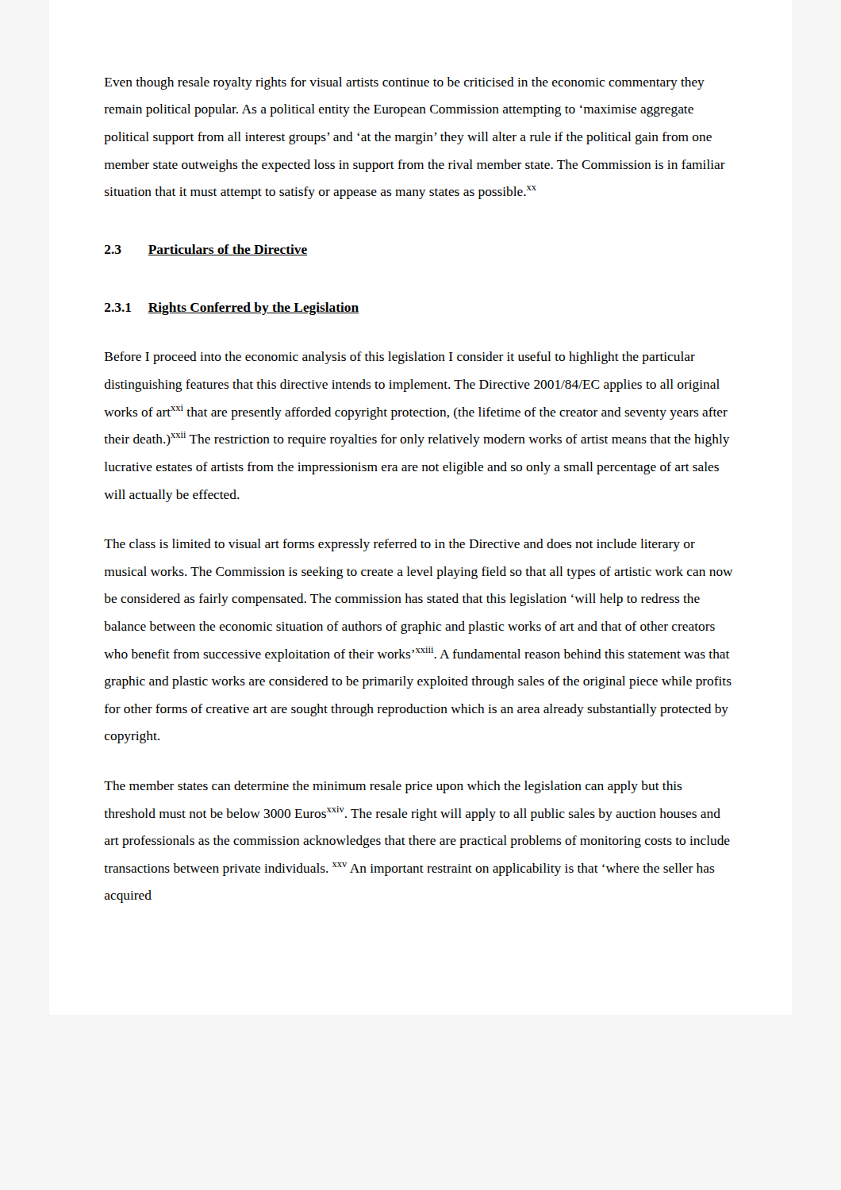Even though resale royalty rights for visual artists continue to be criticised in the economic commentary they remain political popular. As a political entity the European Commission attempting to ‘maximise aggregate political support from all interest groups’ and ‘at the margin’ they will alter a rule if the political gain from one member state outweighs the expected loss in support from the rival member state. The Commission is in familiar situation that it must attempt to satisfy or appease as many states as possible.xx
2.3 Particulars of the Directive
2.3.1 Rights Conferred by the Legislation
Before I proceed into the economic analysis of this legislation I consider it useful to highlight the particular distinguishing features that this directive intends to implement. The Directive 2001/84/EC applies to all original works of artxxi that are presently afforded copyright protection, (the lifetime of the creator and seventy years after their death.)xxii The restriction to require royalties for only relatively modern works of artist means that the highly lucrative estates of artists from the impressionism era are not eligible and so only a small percentage of art sales will actually be effected.
The class is limited to visual art forms expressly referred to in the Directive and does not include literary or musical works. The Commission is seeking to create a level playing field so that all types of artistic work can now be considered as fairly compensated. The commission has stated that this legislation ‘will help to redress the balance between the economic situation of authors of graphic and plastic works of art and that of other creators who benefit from successive exploitation of their works’xxiii. A fundamental reason behind this statement was that graphic and plastic works are considered to be primarily exploited through sales of the original piece while profits for other forms of creative art are sought through reproduction which is an area already substantially protected by copyright.
The member states can determine the minimum resale price upon which the legislation can apply but this threshold must not be below 3000 Eurosxxiv. The resale right will apply to all public sales by auction houses and art professionals as the commission acknowledges that there are practical problems of monitoring costs to include transactions between private individuals. xxv An important restraint on applicability is that ‘where the seller has acquired